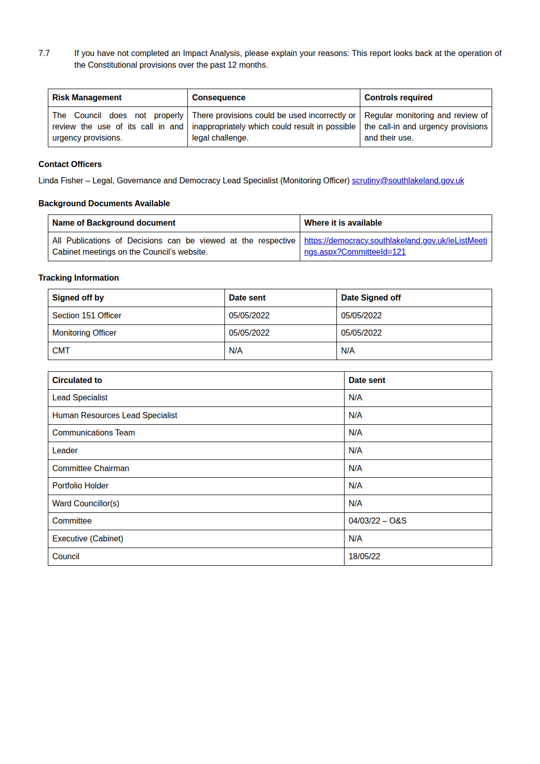7.7
If you have not completed an Impact Analysis, please explain your reasons: This report looks back at the operation of the Constitutional provisions over the past 12 months.
| Risk Management | Consequence | Controls required |
| --- | --- | --- |
| The Council does not properly review the use of its call in and urgency provisions. | There provisions could be used incorrectly or inappropriately which could result in possible legal challenge. | Regular monitoring and review of the call-in and urgency provisions and their use. |
Contact Officers
Linda Fisher – Legal, Governance and Democracy Lead Specialist (Monitoring Officer) scrutiny@southlakeland.gov.uk
Background Documents Available
| Name of Background document | Where it is available |
| --- | --- |
| All Publications of Decisions can be viewed at the respective Cabinet meetings on the Council’s website. | https://democracy.southlakeland.gov.uk/ieListMeetings.aspx?CommitteeId=121 |
Tracking Information
| Signed off by | Date sent | Date Signed off |
| --- | --- | --- |
| Section 151 Officer | 05/05/2022 | 05/05/2022 |
| Monitoring Officer | 05/05/2022 | 05/05/2022 |
| CMT | N/A | N/A |
| Circulated to | Date sent |
| --- | --- |
| Lead Specialist | N/A |
| Human Resources Lead Specialist | N/A |
| Communications Team | N/A |
| Leader | N/A |
| Committee Chairman | N/A |
| Portfolio Holder | N/A |
| Ward Councillor(s) | N/A |
| Committee | 04/03/22 – O&S |
| Executive (Cabinet) | N/A |
| Council | 18/05/22 |